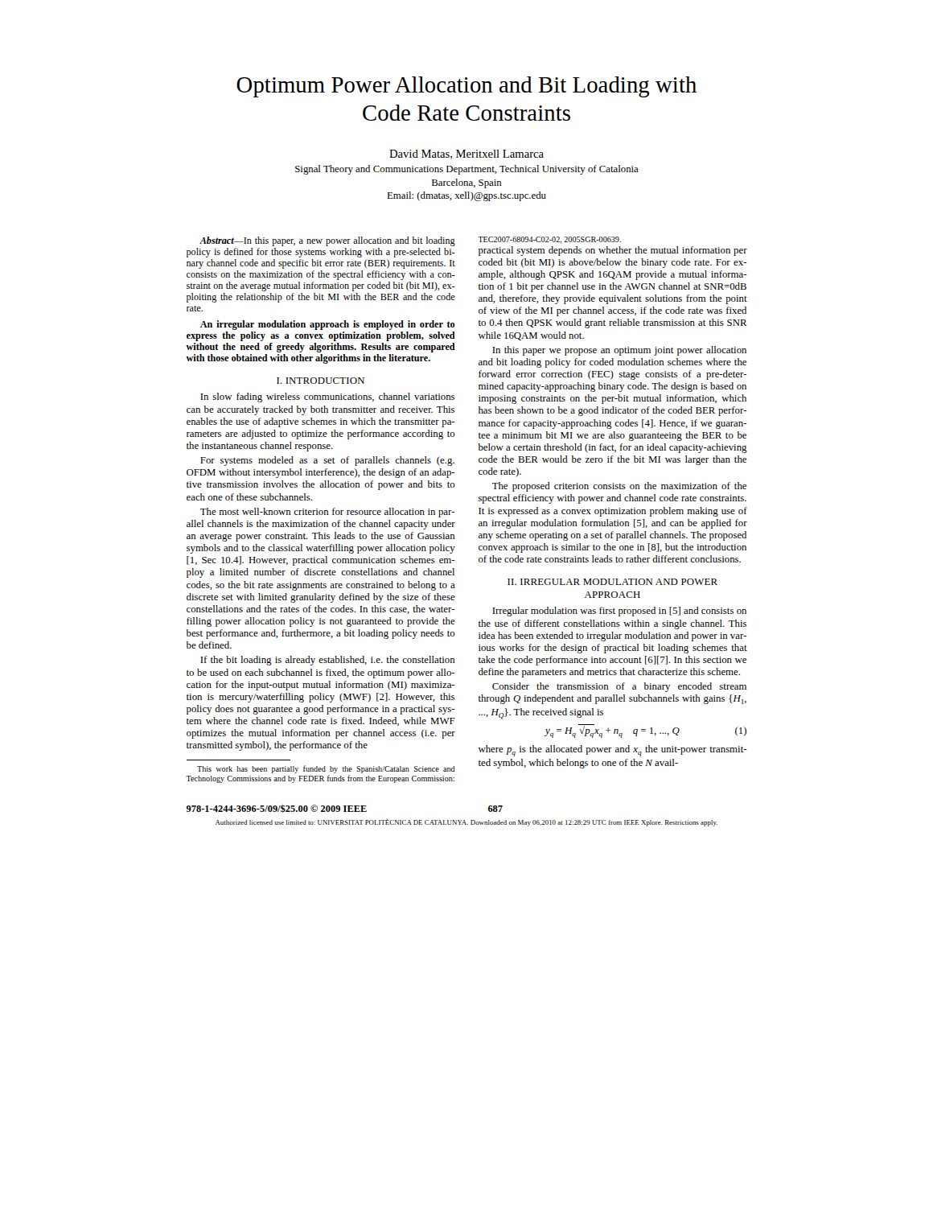Optimum Power Allocation and Bit Loading with
Code Rate Constraints
David Matas, Meritxell Lamarca
Signal Theory and Communications Department, Technical University of Catalonia
Barcelona, Spain
Email: (dmatas, xell)@gps.tsc.upc.edu
Abstract—In this paper, a new power allocation and bit loading policy is defined for those systems working with a pre-selected binary channel code and specific bit error rate (BER) requirements. It consists on the maximization of the spectral efficiency with a constraint on the average mutual information per coded bit (bit MI), exploiting the relationship of the bit MI with the BER and the code rate.
An irregular modulation approach is employed in order to express the policy as a convex optimization problem, solved without the need of greedy algorithms. Results are compared with those obtained with other algorithms in the literature.
I. Introduction
In slow fading wireless communications, channel variations can be accurately tracked by both transmitter and receiver. This enables the use of adaptive schemes in which the transmitter parameters are adjusted to optimize the performance according to the instantaneous channel response.
For systems modeled as a set of parallels channels (e.g. OFDM without intersymbol interference), the design of an adaptive transmission involves the allocation of power and bits to each one of these subchannels.
The most well-known criterion for resource allocation in parallel channels is the maximization of the channel capacity under an average power constraint. This leads to the use of Gaussian symbols and to the classical waterfilling power allocation policy [1, Sec 10.4]. However, practical communication schemes employ a limited number of discrete constellations and channel codes, so the bit rate assignments are constrained to belong to a discrete set with limited granularity defined by the size of these constellations and the rates of the codes. In this case, the waterfilling power allocation policy is not guaranteed to provide the best performance and, furthermore, a bit loading policy needs to be defined.
If the bit loading is already established, i.e. the constellation to be used on each subchannel is fixed, the optimum power allocation for the input-output mutual information (MI) maximization is mercury/waterfilling policy (MWF) [2]. However, this policy does not guarantee a good performance in a practical system where the channel code rate is fixed. Indeed, while MWF optimizes the mutual information per channel access (i.e. per transmitted symbol), the performance of the
This work has been partially funded by the Spanish/Catalan Science and Technology Commissions and by FEDER funds from the European Commission: TEC2007-68094-C02-02, 2005SGR-00639.
practical system depends on whether the mutual information per coded bit (bit MI) is above/below the binary code rate. For example, although QPSK and 16QAM provide a mutual information of 1 bit per channel use in the AWGN channel at SNR=0dB and, therefore, they provide equivalent solutions from the point of view of the MI per channel access, if the code rate was fixed to 0.4 then QPSK would grant reliable transmission at this SNR while 16QAM would not.
In this paper we propose an optimum joint power allocation and bit loading policy for coded modulation schemes where the forward error correction (FEC) stage consists of a pre-determined capacity-approaching binary code. The design is based on imposing constraints on the per-bit mutual information, which has been shown to be a good indicator of the coded BER performance for capacity-approaching codes [4]. Hence, if we guarantee a minimum bit MI we are also guaranteeing the BER to be below a certain threshold (in fact, for an ideal capacity-achieving code the BER would be zero if the bit MI was larger than the code rate).
The proposed criterion consists on the maximization of the spectral efficiency with power and channel code rate constraints. It is expressed as a convex optimization problem making use of an irregular modulation formulation [5], and can be applied for any scheme operating on a set of parallel channels. The proposed convex approach is similar to the one in [8], but the introduction of the code rate constraints leads to rather different conclusions.
II. Irregular Modulation and Power
Approach
Irregular modulation was first proposed in [5] and consists on the use of different constellations within a single channel. This idea has been extended to irregular modulation and power in various works for the design of practical bit loading schemes that take the code performance into account [6][7]. In this section we define the parameters and metrics that characterize this scheme.
Consider the transmission of a binary encoded stream through Q independent and parallel subchannels with gains {H 1, ..., HQ}. The received signal is
yq = Hq √pq xq + nq q = 1, ..., Q (1)
where pq is the allocated power and xq the unit-power transmitted symbol, which belongs to one of the N avail-
978-1-4244-3696-5/09/$25.00 © 2009 IEEE 687
Authorized licensed use limited to: UNIVERSITAT POLITÈCNICA DE CATALUNYA. Downloaded on May 06,2010 at 12:28:29 UTC from IEEE Xplore. Restrictions apply.